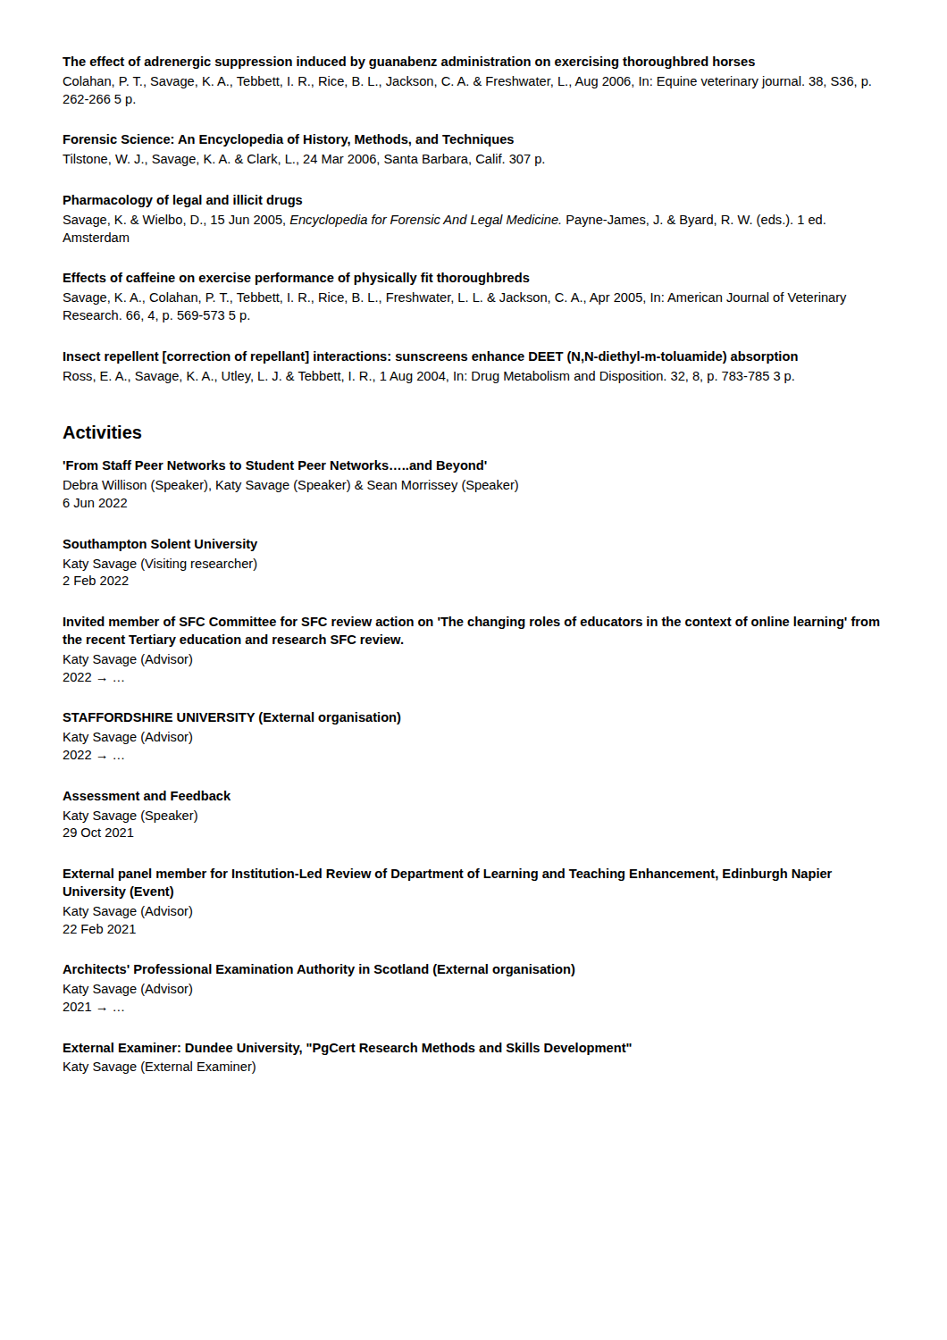The effect of adrenergic suppression induced by guanabenz administration on exercising thoroughbred horses
Colahan, P. T., Savage, K. A., Tebbett, I. R., Rice, B. L., Jackson, C. A. & Freshwater, L., Aug 2006, In: Equine veterinary journal. 38, S36, p. 262-266 5 p.
Forensic Science: An Encyclopedia of History, Methods, and Techniques
Tilstone, W. J., Savage, K. A. & Clark, L., 24 Mar 2006, Santa Barbara, Calif. 307 p.
Pharmacology of legal and illicit drugs
Savage, K. & Wielbo, D., 15 Jun 2005, Encyclopedia for Forensic And Legal Medicine. Payne-James, J. & Byard, R. W. (eds.). 1 ed. Amsterdam
Effects of caffeine on exercise performance of physically fit thoroughbreds
Savage, K. A., Colahan, P. T., Tebbett, I. R., Rice, B. L., Freshwater, L. L. & Jackson, C. A., Apr 2005, In: American Journal of Veterinary Research. 66, 4, p. 569-573 5 p.
Insect repellent [correction of repellant] interactions: sunscreens enhance DEET (N,N-diethyl-m-toluamide) absorption
Ross, E. A., Savage, K. A., Utley, L. J. & Tebbett, I. R., 1 Aug 2004, In: Drug Metabolism and Disposition. 32, 8, p. 783-785 3 p.
Activities
'From Staff Peer Networks to Student Peer Networks…..and Beyond'
Debra Willison (Speaker), Katy Savage (Speaker) & Sean Morrissey (Speaker)
6 Jun 2022
Southampton Solent University
Katy Savage (Visiting researcher)
2 Feb 2022
Invited member of SFC Committee for SFC review action on 'The changing roles of educators in the context of online learning' from the recent Tertiary education and research SFC review.
Katy Savage (Advisor)
2022 → …
STAFFORDSHIRE UNIVERSITY (External organisation)
Katy Savage (Advisor)
2022 → …
Assessment and Feedback
Katy Savage (Speaker)
29 Oct 2021
External panel member for Institution-Led Review of Department of Learning and Teaching Enhancement, Edinburgh Napier University (Event)
Katy Savage (Advisor)
22 Feb 2021
Architects' Professional Examination Authority in Scotland (External organisation)
Katy Savage (Advisor)
2021 → …
External Examiner: Dundee University, "PgCert Research Methods and Skills Development"
Katy Savage (External Examiner)